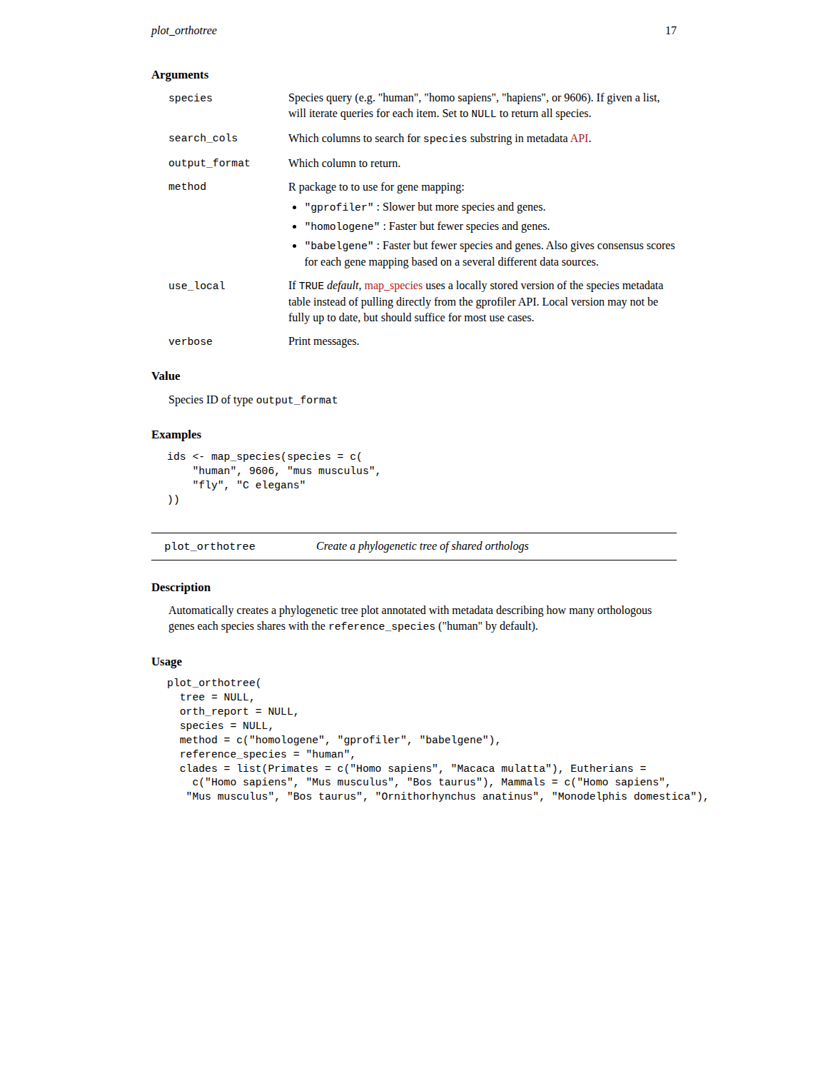plot_orthotree 17
Arguments
species
Species query (e.g. "human", "homo sapiens", "hapiens", or 9606). If given a list, will iterate queries for each item. Set to NULL to return all species.
search_cols
Which columns to search for species substring in metadata API.
output_format
Which column to return.
method
R package to to use for gene mapping:
"gprofiler" : Slower but more species and genes.
"homologene" : Faster but fewer species and genes.
"babelgene" : Faster but fewer species and genes. Also gives consensus scores for each gene mapping based on a several different data sources.
use_local
If TRUE default, map_species uses a locally stored version of the species metadata table instead of pulling directly from the gprofiler API. Local version may not be fully up to date, but should suffice for most use cases.
verbose
Print messages.
Value
Species ID of type output_format
Examples
ids <- map_species(species = c(
    "human", 9606, "mus musculus",
    "fly", "C elegans"
))
plot_orthotree Create a phylogenetic tree of shared orthologs
Description
Automatically creates a phylogenetic tree plot annotated with metadata describing how many orthologous genes each species shares with the reference_species ("human" by default).
Usage
plot_orthotree(
  tree = NULL,
  orth_report = NULL,
  species = NULL,
  method = c("homologene", "gprofiler", "babelgene"),
  reference_species = "human",
  clades = list(Primates = c("Homo sapiens", "Macaca mulatta"), Eutherians =
    c("Homo sapiens", "Mus musculus", "Bos taurus"), Mammals = c("Homo sapiens",
   "Mus musculus", "Bos taurus", "Ornithorhynchus anatinus", "Monodelphis domestica"),